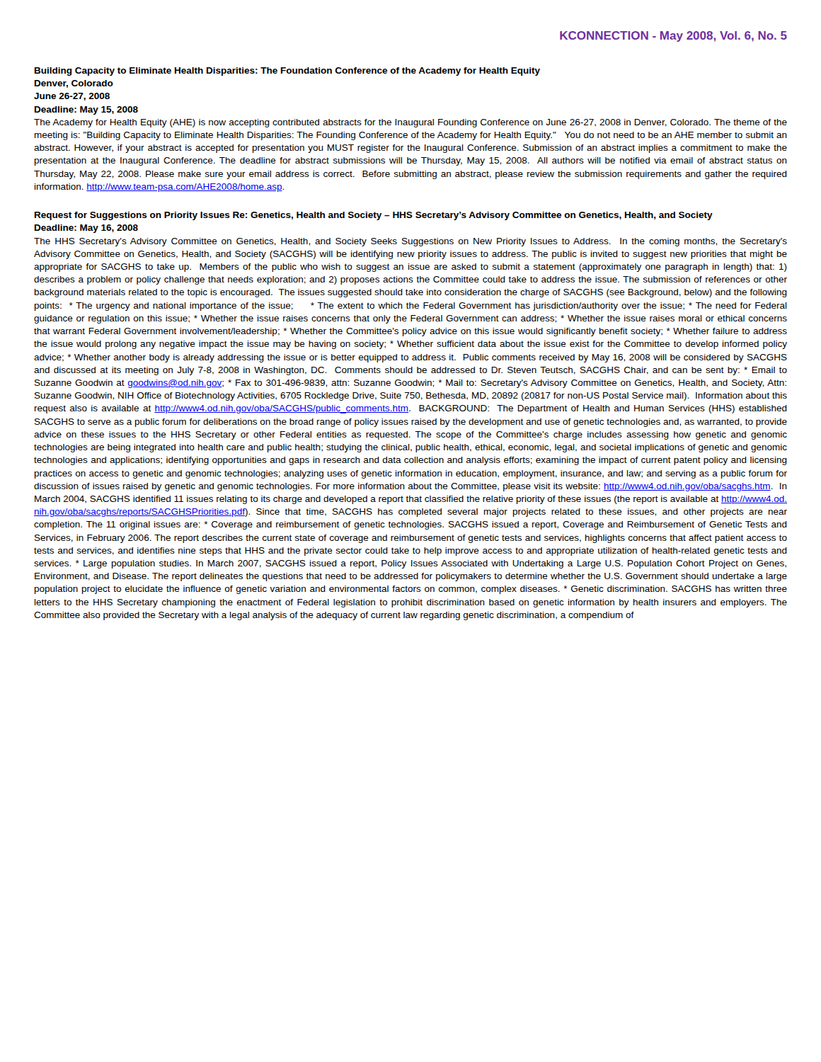KCONNECTION - May 2008, Vol. 6, No. 5
Building Capacity to Eliminate Health Disparities: The Foundation Conference of the Academy for Health Equity
Denver, Colorado
June 26-27, 2008
Deadline: May 15, 2008
The Academy for Health Equity (AHE) is now accepting contributed abstracts for the Inaugural Founding Conference on June 26-27, 2008 in Denver, Colorado. The theme of the meeting is: "Building Capacity to Eliminate Health Disparities: The Founding Conference of the Academy for Health Equity." You do not need to be an AHE member to submit an abstract. However, if your abstract is accepted for presentation you MUST register for the Inaugural Conference. Submission of an abstract implies a commitment to make the presentation at the Inaugural Conference. The deadline for abstract submissions will be Thursday, May 15, 2008. All authors will be notified via email of abstract status on Thursday, May 22, 2008. Please make sure your email address is correct. Before submitting an abstract, please review the submission requirements and gather the required information. http://www.team-psa.com/AHE2008/home.asp.
Request for Suggestions on Priority Issues Re: Genetics, Health and Society – HHS Secretary’s Advisory Committee on Genetics, Health, and Society
Deadline: May 16, 2008
The HHS Secretary's Advisory Committee on Genetics, Health, and Society Seeks Suggestions on New Priority Issues to Address. In the coming months, the Secretary's Advisory Committee on Genetics, Health, and Society (SACGHS) will be identifying new priority issues to address. The public is invited to suggest new priorities that might be appropriate for SACGHS to take up. Members of the public who wish to suggest an issue are asked to submit a statement (approximately one paragraph in length) that: 1) describes a problem or policy challenge that needs exploration; and 2) proposes actions the Committee could take to address the issue. The submission of references or other background materials related to the topic is encouraged. The issues suggested should take into consideration the charge of SACGHS (see Background, below) and the following points: * The urgency and national importance of the issue; * The extent to which the Federal Government has jurisdiction/authority over the issue; * The need for Federal guidance or regulation on this issue; * Whether the issue raises concerns that only the Federal Government can address; * Whether the issue raises moral or ethical concerns that warrant Federal Government involvement/leadership; * Whether the Committee's policy advice on this issue would significantly benefit society; * Whether failure to address the issue would prolong any negative impact the issue may be having on society; * Whether sufficient data about the issue exist for the Committee to develop informed policy advice; * Whether another body is already addressing the issue or is better equipped to address it. Public comments received by May 16, 2008 will be considered by SACGHS and discussed at its meeting on July 7-8, 2008 in Washington, DC. Comments should be addressed to Dr. Steven Teutsch, SACGHS Chair, and can be sent by: * Email to Suzanne Goodwin at goodwins@od.nih.gov; * Fax to 301-496-9839, attn: Suzanne Goodwin; * Mail to: Secretary's Advisory Committee on Genetics, Health, and Society, Attn: Suzanne Goodwin, NIH Office of Biotechnology Activities, 6705 Rockledge Drive, Suite 750, Bethesda, MD, 20892 (20817 for non-US Postal Service mail). Information about this request also is available at http://www4.od.nih.gov/oba/SACGHS/public_comments.htm. BACKGROUND: The Department of Health and Human Services (HHS) established SACGHS to serve as a public forum for deliberations on the broad range of policy issues raised by the development and use of genetic technologies and, as warranted, to provide advice on these issues to the HHS Secretary or other Federal entities as requested. The scope of the Committee's charge includes assessing how genetic and genomic technologies are being integrated into health care and public health; studying the clinical, public health, ethical, economic, legal, and societal implications of genetic and genomic technologies and applications; identifying opportunities and gaps in research and data collection and analysis efforts; examining the impact of current patent policy and licensing practices on access to genetic and genomic technologies; analyzing uses of genetic information in education, employment, insurance, and law; and serving as a public forum for discussion of issues raised by genetic and genomic technologies. For more information about the Committee, please visit its website: http://www4.od.nih.gov/oba/sacghs.htm. In March 2004, SACGHS identified 11 issues relating to its charge and developed a report that classified the relative priority of these issues (the report is available at http://www4.od.nih.gov/oba/sacghs/reports/SACGHSPriorities.pdf). Since that time, SACGHS has completed several major projects related to these issues, and other projects are near completion. The 11 original issues are: * Coverage and reimbursement of genetic technologies. SACGHS issued a report, Coverage and Reimbursement of Genetic Tests and Services, in February 2006. The report describes the current state of coverage and reimbursement of genetic tests and services, highlights concerns that affect patient access to tests and services, and identifies nine steps that HHS and the private sector could take to help improve access to and appropriate utilization of health-related genetic tests and services. * Large population studies. In March 2007, SACGHS issued a report, Policy Issues Associated with Undertaking a Large U.S. Population Cohort Project on Genes, Environment, and Disease. The report delineates the questions that need to be addressed for policymakers to determine whether the U.S. Government should undertake a large population project to elucidate the influence of genetic variation and environmental factors on common, complex diseases. * Genetic discrimination. SACGHS has written three letters to the HHS Secretary championing the enactment of Federal legislation to prohibit discrimination based on genetic information by health insurers and employers. The Committee also provided the Secretary with a legal analysis of the adequacy of current law regarding genetic discrimination, a compendium of